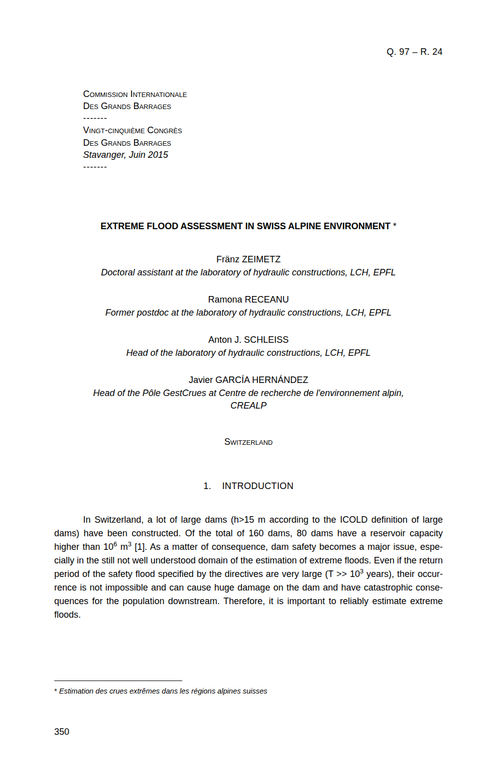Q. 97 – R. 24
Commission Internationale
Des Grands Barrages
-------
Vingt-cinquième Congrès
Des Grands Barrages
Stavanger, Juin 2015
-------
EXTREME FLOOD ASSESSMENT IN SWISS ALPINE ENVIRONMENT *
Fränz ZEIMETZ
Doctoral assistant at the laboratory of hydraulic constructions, LCH, EPFL
Ramona RECEANU
Former postdoc at the laboratory of hydraulic constructions, LCH, EPFL
Anton J. SCHLEISS
Head of the laboratory of hydraulic constructions, LCH, EPFL
Javier GARCÍA HERNÁNDEZ
Head of the Pôle GestCrues at Centre de recherche de l'environnement alpin,
CREALP
Switzerland
1. INTRODUCTION
In Switzerland, a lot of large dams (h>15 m according to the ICOLD definition of large dams) have been constructed. Of the total of 160 dams, 80 dams have a reservoir capacity higher than 106 m3 [1]. As a matter of consequence, dam safety becomes a major issue, especially in the still not well understood domain of the estimation of extreme floods. Even if the return period of the safety flood specified by the directives are very large (T >> 103 years), their occurrence is not impossible and can cause huge damage on the dam and have catastrophic consequences for the population downstream. Therefore, it is important to reliably estimate extreme floods.
* Estimation des crues extrêmes dans les régions alpines suisses
350